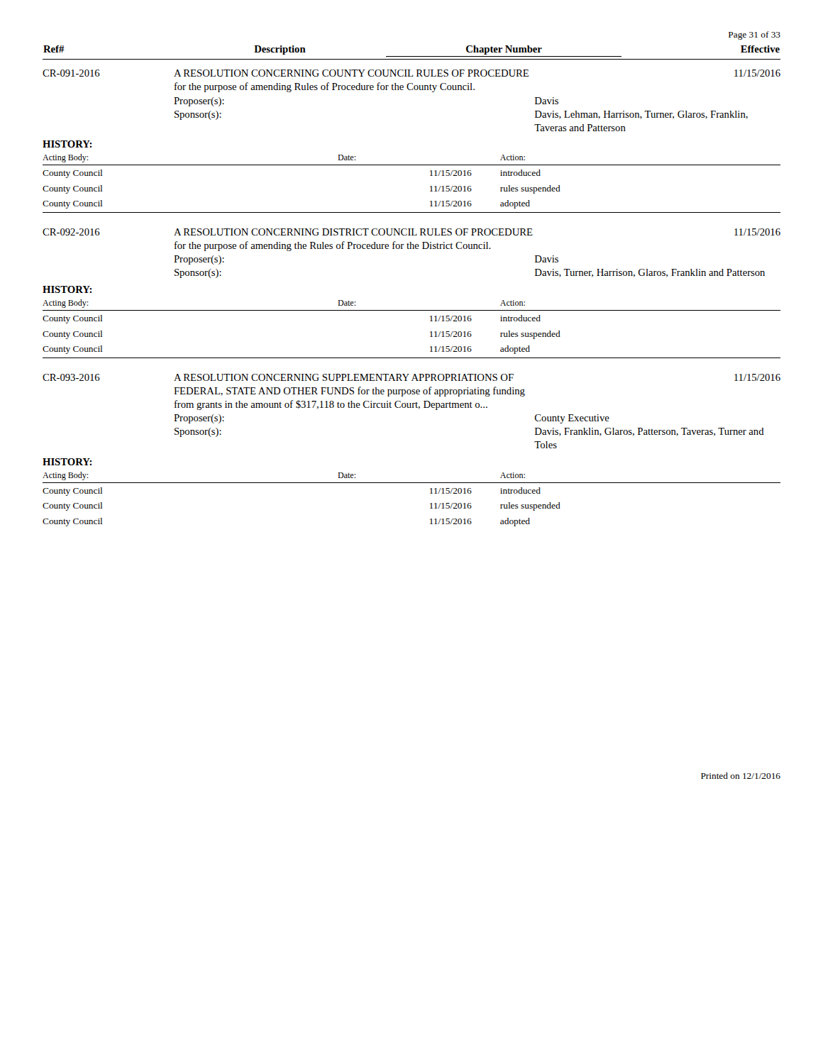Page 31 of 33
| Ref# | Description | Chapter Number | Effective |
| CR-091-2016 | A RESOLUTION CONCERNING COUNTY COUNCIL RULES OF PROCEDURE for the purpose of amending Rules of Procedure for the County Council. | | 11/15/2016 |
| | Proposer(s): | Davis |
| | Sponsor(s): | Davis, Lehman, Harrison, Turner, Glaros, Franklin, Taveras and Patterson |
HISTORY:
| Acting Body: | Date: | Action: |
| --- | --- | --- |
| County Council | 11/15/2016 | introduced |
| County Council | 11/15/2016 | rules suspended |
| County Council | 11/15/2016 | adopted |
| CR-092-2016 | A RESOLUTION CONCERNING DISTRICT COUNCIL RULES OF PROCEDURE for the purpose of amending the Rules of Procedure for the District Council. | | 11/15/2016 |
| | Proposer(s): | Davis |
| | Sponsor(s): | Davis, Turner, Harrison, Glaros, Franklin and Patterson |
HISTORY:
| Acting Body: | Date: | Action: |
| --- | --- | --- |
| County Council | 11/15/2016 | introduced |
| County Council | 11/15/2016 | rules suspended |
| County Council | 11/15/2016 | adopted |
| CR-093-2016 | A RESOLUTION CONCERNING SUPPLEMENTARY APPROPRIATIONS OF FEDERAL, STATE AND OTHER FUNDS for the purpose of appropriating funding from grants in the amount of $317,118 to the Circuit Court, Department o... | | 11/15/2016 |
| | Proposer(s): | County Executive |
| | Sponsor(s): | Davis, Franklin, Glaros, Patterson, Taveras, Turner and Toles |
HISTORY:
| Acting Body: | Date: | Action: |
| --- | --- | --- |
| County Council | 11/15/2016 | introduced |
| County Council | 11/15/2016 | rules suspended |
| County Council | 11/15/2016 | adopted |
Printed on 12/1/2016